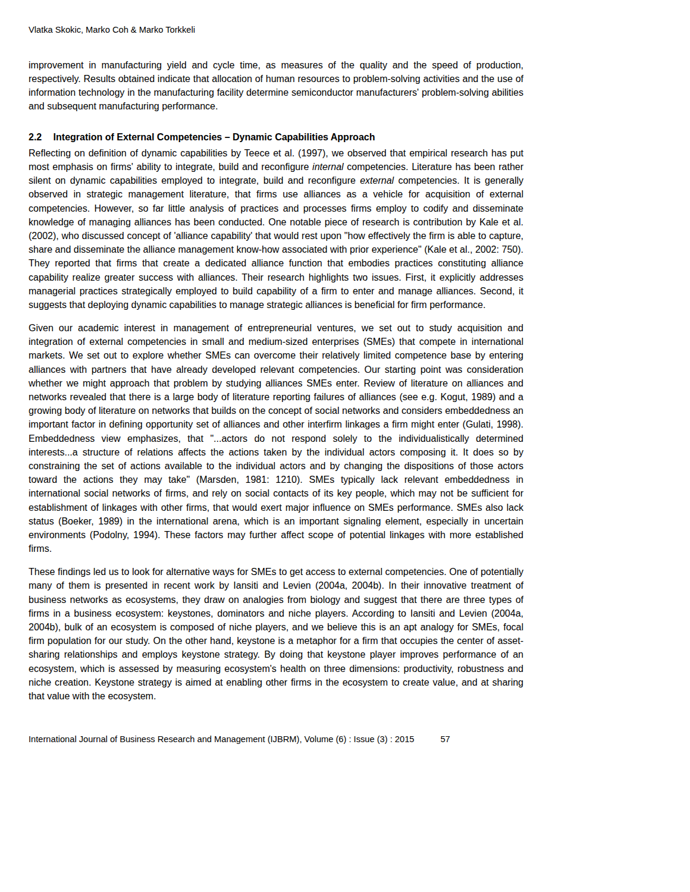Vlatka Skokic, Marko Coh & Marko Torkkeli
improvement in manufacturing yield and cycle time, as measures of the quality and the speed of production, respectively. Results obtained indicate that allocation of human resources to problem-solving activities and the use of information technology in the manufacturing facility determine semiconductor manufacturers' problem-solving abilities and subsequent manufacturing performance.
2.2 Integration of External Competencies – Dynamic Capabilities Approach
Reflecting on definition of dynamic capabilities by Teece et al. (1997), we observed that empirical research has put most emphasis on firms' ability to integrate, build and reconfigure internal competencies. Literature has been rather silent on dynamic capabilities employed to integrate, build and reconfigure external competencies. It is generally observed in strategic management literature, that firms use alliances as a vehicle for acquisition of external competencies. However, so far little analysis of practices and processes firms employ to codify and disseminate knowledge of managing alliances has been conducted. One notable piece of research is contribution by Kale et al. (2002), who discussed concept of 'alliance capability' that would rest upon "how effectively the firm is able to capture, share and disseminate the alliance management know-how associated with prior experience" (Kale et al., 2002: 750). They reported that firms that create a dedicated alliance function that embodies practices constituting alliance capability realize greater success with alliances. Their research highlights two issues. First, it explicitly addresses managerial practices strategically employed to build capability of a firm to enter and manage alliances. Second, it suggests that deploying dynamic capabilities to manage strategic alliances is beneficial for firm performance.
Given our academic interest in management of entrepreneurial ventures, we set out to study acquisition and integration of external competencies in small and medium-sized enterprises (SMEs) that compete in international markets. We set out to explore whether SMEs can overcome their relatively limited competence base by entering alliances with partners that have already developed relevant competencies. Our starting point was consideration whether we might approach that problem by studying alliances SMEs enter. Review of literature on alliances and networks revealed that there is a large body of literature reporting failures of alliances (see e.g. Kogut, 1989) and a growing body of literature on networks that builds on the concept of social networks and considers embeddedness an important factor in defining opportunity set of alliances and other interfirm linkages a firm might enter (Gulati, 1998). Embeddedness view emphasizes, that "...actors do not respond solely to the individualistically determined interests...a structure of relations affects the actions taken by the individual actors composing it. It does so by constraining the set of actions available to the individual actors and by changing the dispositions of those actors toward the actions they may take" (Marsden, 1981: 1210). SMEs typically lack relevant embeddedness in international social networks of firms, and rely on social contacts of its key people, which may not be sufficient for establishment of linkages with other firms, that would exert major influence on SMEs performance. SMEs also lack status (Boeker, 1989) in the international arena, which is an important signaling element, especially in uncertain environments (Podolny, 1994). These factors may further affect scope of potential linkages with more established firms.
These findings led us to look for alternative ways for SMEs to get access to external competencies. One of potentially many of them is presented in recent work by Iansiti and Levien (2004a, 2004b). In their innovative treatment of business networks as ecosystems, they draw on analogies from biology and suggest that there are three types of firms in a business ecosystem: keystones, dominators and niche players. According to Iansiti and Levien (2004a, 2004b), bulk of an ecosystem is composed of niche players, and we believe this is an apt analogy for SMEs, focal firm population for our study. On the other hand, keystone is a metaphor for a firm that occupies the center of asset-sharing relationships and employs keystone strategy. By doing that keystone player improves performance of an ecosystem, which is assessed by measuring ecosystem's health on three dimensions: productivity, robustness and niche creation. Keystone strategy is aimed at enabling other firms in the ecosystem to create value, and at sharing that value with the ecosystem.
International Journal of Business Research and Management (IJBRM), Volume (6) : Issue (3) : 201557